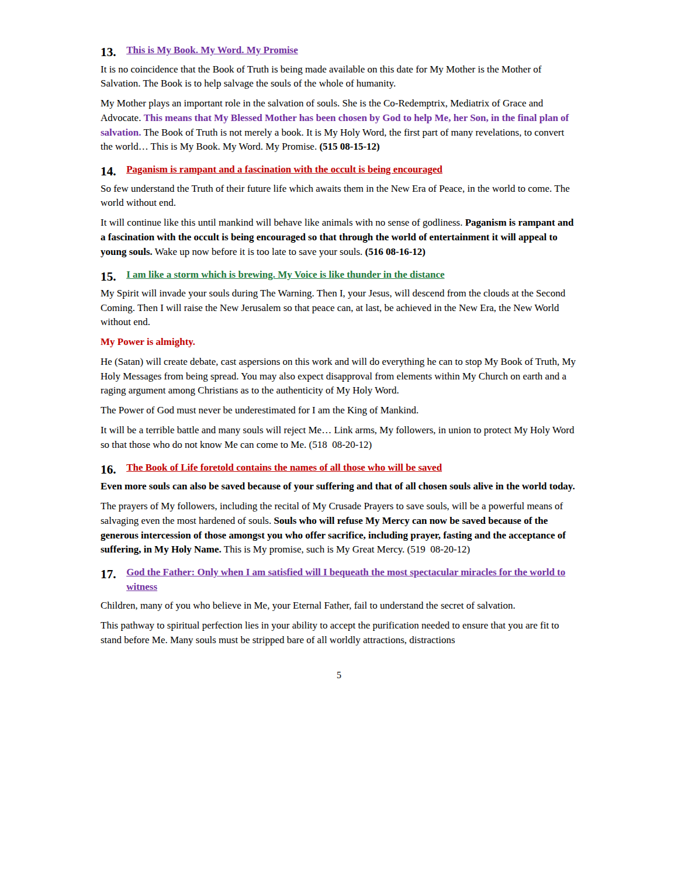This is My Book. My Word. My Promise
It is no coincidence that the Book of Truth is being made available on this date for My Mother is the Mother of Salvation. The Book is to help salvage the souls of the whole of humanity.
My Mother plays an important role in the salvation of souls. She is the Co-Redemptrix, Mediatrix of Grace and Advocate. This means that My Blessed Mother has been chosen by God to help Me, her Son, in the final plan of salvation. The Book of Truth is not merely a book. It is My Holy Word, the first part of many revelations, to convert the world… This is My Book. My Word. My Promise. (515 08-15-12)
Paganism is rampant and a fascination with the occult is being encouraged
So few understand the Truth of their future life which awaits them in the New Era of Peace, in the world to come. The world without end.
It will continue like this until mankind will behave like animals with no sense of godliness. Paganism is rampant and a fascination with the occult is being encouraged so that through the world of entertainment it will appeal to young souls. Wake up now before it is too late to save your souls. (516 08-16-12)
I am like a storm which is brewing. My Voice is like thunder in the distance
My Spirit will invade your souls during The Warning. Then I, your Jesus, will descend from the clouds at the Second Coming. Then I will raise the New Jerusalem so that peace can, at last, be achieved in the New Era, the New World without end.
My Power is almighty.
He (Satan) will create debate, cast aspersions on this work and will do everything he can to stop My Book of Truth, My Holy Messages from being spread. You may also expect disapproval from elements within My Church on earth and a raging argument among Christians as to the authenticity of My Holy Word.
The Power of God must never be underestimated for I am the King of Mankind.
It will be a terrible battle and many souls will reject Me… Link arms, My followers, in union to protect My Holy Word so that those who do not know Me can come to Me. (518 08-20-12)
The Book of Life foretold contains the names of all those who will be saved
Even more souls can also be saved because of your suffering and that of all chosen souls alive in the world today.
The prayers of My followers, including the recital of My Crusade Prayers to save souls, will be a powerful means of salvaging even the most hardened of souls. Souls who will refuse My Mercy can now be saved because of the generous intercession of those amongst you who offer sacrifice, including prayer, fasting and the acceptance of suffering, in My Holy Name. This is My promise, such is My Great Mercy. (519 08-20-12)
God the Father: Only when I am satisfied will I bequeath the most spectacular miracles for the world to witness
Children, many of you who believe in Me, your Eternal Father, fail to understand the secret of salvation.
This pathway to spiritual perfection lies in your ability to accept the purification needed to ensure that you are fit to stand before Me. Many souls must be stripped bare of all worldly attractions, distractions
5